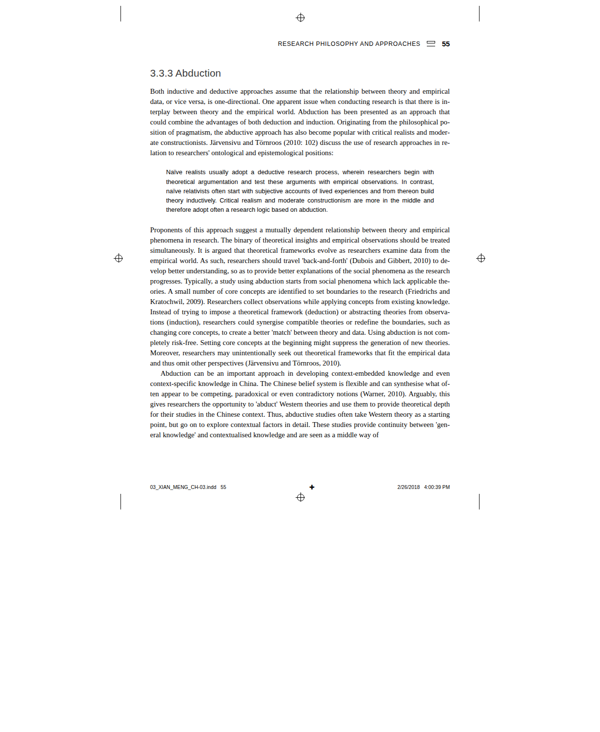Research Philosophy and Approaches 55
3.3.3 Abduction
Both inductive and deductive approaches assume that the relationship between theory and empirical data, or vice versa, is one-directional. One apparent issue when conducting research is that there is interplay between theory and the empirical world. Abduction has been presented as an approach that could combine the advantages of both deduction and induction. Originating from the philosophical position of pragmatism, the abductive approach has also become popular with critical realists and moderate constructionists. Järvensivu and Törnroos (2010: 102) discuss the use of research approaches in relation to researchers' ontological and epistemological positions:
Naïve realists usually adopt a deductive research process, wherein researchers begin with theoretical argumentation and test these arguments with empirical observations. In contrast, naïve relativists often start with subjective accounts of lived experiences and from thereon build theory inductively. Critical realism and moderate constructionism are more in the middle and therefore adopt often a research logic based on abduction.
Proponents of this approach suggest a mutually dependent relationship between theory and empirical phenomena in research. The binary of theoretical insights and empirical observations should be treated simultaneously. It is argued that theoretical frameworks evolve as researchers examine data from the empirical world. As such, researchers should travel 'back-and-forth' (Dubois and Gibbert, 2010) to develop better understanding, so as to provide better explanations of the social phenomena as the research progresses. Typically, a study using abduction starts from social phenomena which lack applicable theories. A small number of core concepts are identified to set boundaries to the research (Friedrichs and Kratochwil, 2009). Researchers collect observations while applying concepts from existing knowledge. Instead of trying to impose a theoretical framework (deduction) or abstracting theories from observations (induction), researchers could synergise compatible theories or redefine the boundaries, such as changing core concepts, to create a better 'match' between theory and data. Using abduction is not completely risk-free. Setting core concepts at the beginning might suppress the generation of new theories. Moreover, researchers may unintentionally seek out theoretical frameworks that fit the empirical data and thus omit other perspectives (Järvensivu and Törnroos, 2010).
Abduction can be an important approach in developing context-embedded knowledge and even context-specific knowledge in China. The Chinese belief system is flexible and can synthesise what often appear to be competing, paradoxical or even contradictory notions (Warner, 2010). Arguably, this gives researchers the opportunity to 'abduct' Western theories and use them to provide theoretical depth for their studies in the Chinese context. Thus, abductive studies often take Western theory as a starting point, but go on to explore contextual factors in detail. These studies provide continuity between 'general knowledge' and contextualised knowledge and are seen as a middle way of
03_XIAN_MENG_CH-03.indd 55 ✚ 2/26/2018 4:00:39 PM